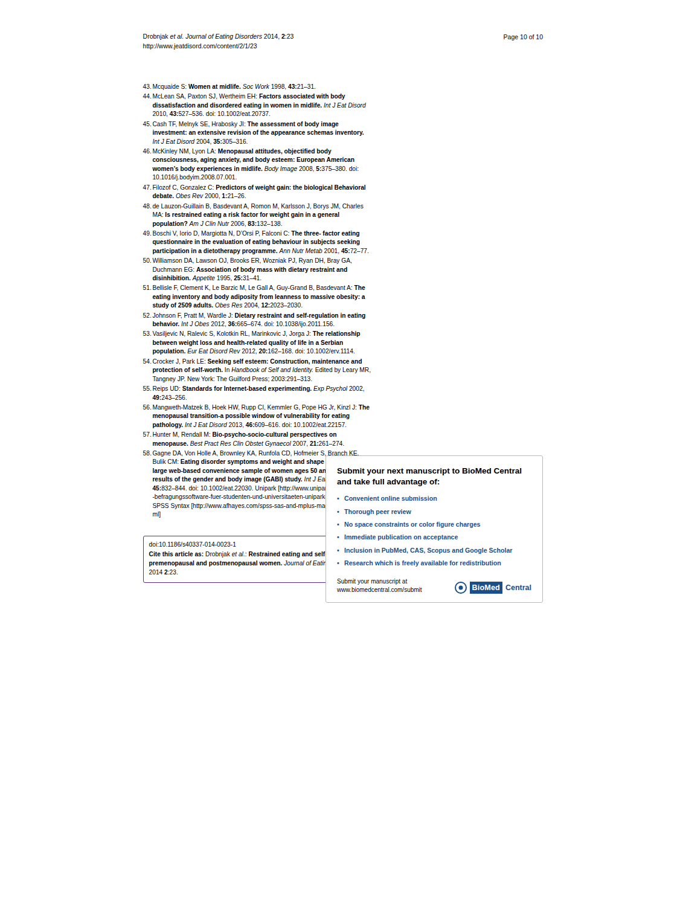Drobnjak et al. Journal of Eating Disorders 2014, 2:23
http://www.jeatdisord.com/content/2/1/23
Page 10 of 10
Mcquaide S: Women at midlife. Soc Work 1998, 43: 21–31.
McLean SA, Paxton SJ, Wertheim EH: Factors associated with body dissatisfaction and disordered eating in women in midlife. Int J Eat Disord 2010, 43: 527–536. doi: 10.1002/eat.20737.
Cash TF, Melnyk SE, Hrabosky JI: The assessment of body image investment: an extensive revision of the appearance schemas inventory. Int J Eat Disord 2004, 35: 305–316.
McKinley NM, Lyon LA: Menopausal attitudes, objectified body consciousness, aging anxiety, and body esteem: European American women’s body experiences in midlife. Body Image 2008, 5: 375–380. doi: 10.1016/j.bodyim.2008.07.001.
Filozof C, Gonzalez C: Predictors of weight gain: the biological Behavioral debate. Obes Rev 2000, 1: 21–26.
de Lauzon-Guillain B, Basdevant A, Romon M, Karlsson J, Borys JM, Charles MA: Is restrained eating a risk factor for weight gain in a general population? Am J Clin Nutr 2006, 83: 132–138.
Boschi V, Iorio D, Margiotta N, D’Orsi P, Falconi C: The three- factor eating questionnaire in the evaluation of eating behaviour in subjects seeking participation in a dietotherapy programme. Ann Nutr Metab 2001, 45: 72–77.
Williamson DA, Lawson OJ, Brooks ER, Wozniak PJ, Ryan DH, Bray GA, Duchmann EG: Association of body mass with dietary restraint and disinhibition. Appetite 1995, 25: 31–41.
Bellisle F, Clement K, Le Barzic M, Le Gall A, Guy-Grand B, Basdevant A: The eating inventory and body adiposity from leanness to massive obesity: a study of 2509 adults. Obes Res 2004, 12: 2023–2030.
Johnson F, Pratt M, Wardle J: Dietary restraint and self-regulation in eating behavior. Int J Obes 2012, 36: 665–674. doi: 10.1038/ijo.2011.156.
Vasiljevic N, Ralevic S, Kolotkin RL, Marinkovic J, Jorga J: The relationship between weight loss and health-related quality of life in a Serbian population. Eur Eat Disord Rev 2012, 20: 162–168. doi: 10.1002/erv.1114.
Crocker J, Park LE: Seeking self esteem: Construction, maintenance and protection of self-worth. In Handbook of Self and Identity. Edited by Leary MR, Tangney JP. New York: The Guilford Press; 2003:291–313.
Reips UD: Standards for Internet-based experimenting. Exp Psychol 2002, 49: 243–256.
Mangweth-Matzek B, Hoek HW, Rupp CI, Kemmler G, Pope HG Jr, Kinzl J: The menopausal transition-a possible window of vulnerability for eating pathology. Int J Eat Disord 2013, 46: 609–616. doi: 10.1002/eat.22157.
Hunter M, Rendall M: Bio-psycho-socio-cultural perspectives on menopause. Best Pract Res Clin Obstet Gynaecol 2007, 21: 261–274.
Gagne DA, Von Holle A, Brownley KA, Runfola CD, Hofmeier S, Branch KE, Bulik CM: Eating disorder symptoms and weight and shape concerns in a large web-based convenience sample of women ages 50 and above: results of the gender and body image (GABI) study. Int J Eat Disord 2012, 45: 832–844. doi: 10.1002/eat.22030. Unipark [http://www.unipark.info/1-0-online-befragungssoftware-fuer-studenten-und-universitaeten-unipark-home.htm] SPSS Syntax [http://www.afhayes.com/spss-sas-and-mplus-macros-and-code.html]
doi:10.1186/s40337-014-0023-1
Cite this article as: Drobnjak et al.: Restrained eating and self-esteem in premenopausal and postmenopausal women. Journal of Eating Disorders 2014 2:23.
Submit your next manuscript to BioMed Central
and take full advantage of:
Convenient online submission
Thorough peer review
No space constraints or color figure charges
Immediate publication on acceptance
Inclusion in PubMed, CAS, Scopus and Google Scholar
Research which is freely available for redistribution
Submit your manuscript at
www.biomedcentral.com/submit
BioMed Central